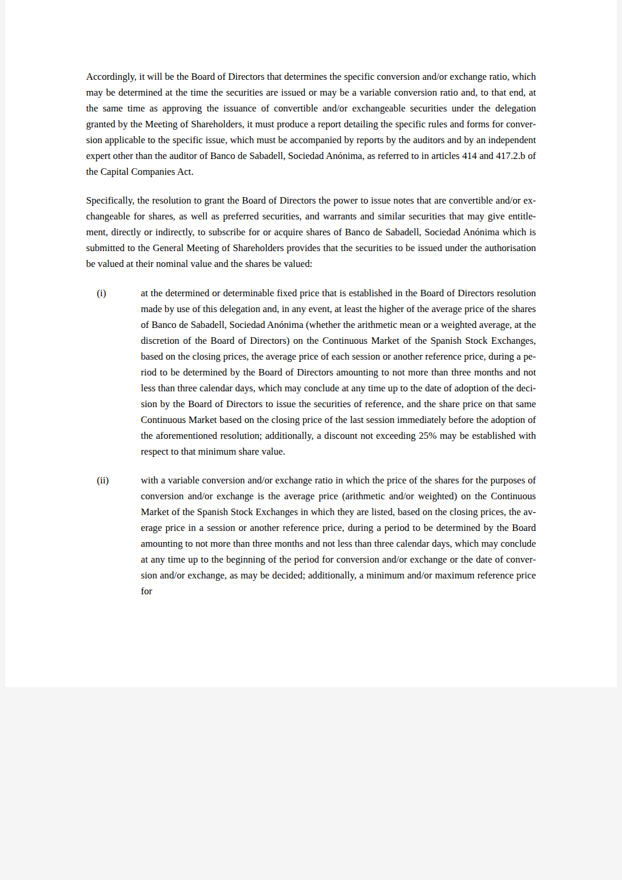Accordingly, it will be the Board of Directors that determines the specific conversion and/or exchange ratio, which may be determined at the time the securities are issued or may be a variable conversion ratio and, to that end, at the same time as approving the issuance of convertible and/or exchangeable securities under the delegation granted by the Meeting of Shareholders, it must produce a report detailing the specific rules and forms for conversion applicable to the specific issue, which must be accompanied by reports by the auditors and by an independent expert other than the auditor of Banco de Sabadell, Sociedad Anónima, as referred to in articles 414 and 417.2.b of the Capital Companies Act.
Specifically, the resolution to grant the Board of Directors the power to issue notes that are convertible and/or exchangeable for shares, as well as preferred securities, and warrants and similar securities that may give entitlement, directly or indirectly, to subscribe for or acquire shares of Banco de Sabadell, Sociedad Anónima which is submitted to the General Meeting of Shareholders provides that the securities to be issued under the authorisation be valued at their nominal value and the shares be valued:
(i) at the determined or determinable fixed price that is established in the Board of Directors resolution made by use of this delegation and, in any event, at least the higher of the average price of the shares of Banco de Sabadell, Sociedad Anónima (whether the arithmetic mean or a weighted average, at the discretion of the Board of Directors) on the Continuous Market of the Spanish Stock Exchanges, based on the closing prices, the average price of each session or another reference price, during a period to be determined by the Board of Directors amounting to not more than three months and not less than three calendar days, which may conclude at any time up to the date of adoption of the decision by the Board of Directors to issue the securities of reference, and the share price on that same Continuous Market based on the closing price of the last session immediately before the adoption of the aforementioned resolution; additionally, a discount not exceeding 25% may be established with respect to that minimum share value.
(ii) with a variable conversion and/or exchange ratio in which the price of the shares for the purposes of conversion and/or exchange is the average price (arithmetic and/or weighted) on the Continuous Market of the Spanish Stock Exchanges in which they are listed, based on the closing prices, the average price in a session or another reference price, during a period to be determined by the Board amounting to not more than three months and not less than three calendar days, which may conclude at any time up to the beginning of the period for conversion and/or exchange or the date of conversion and/or exchange, as may be decided; additionally, a minimum and/or maximum reference price for